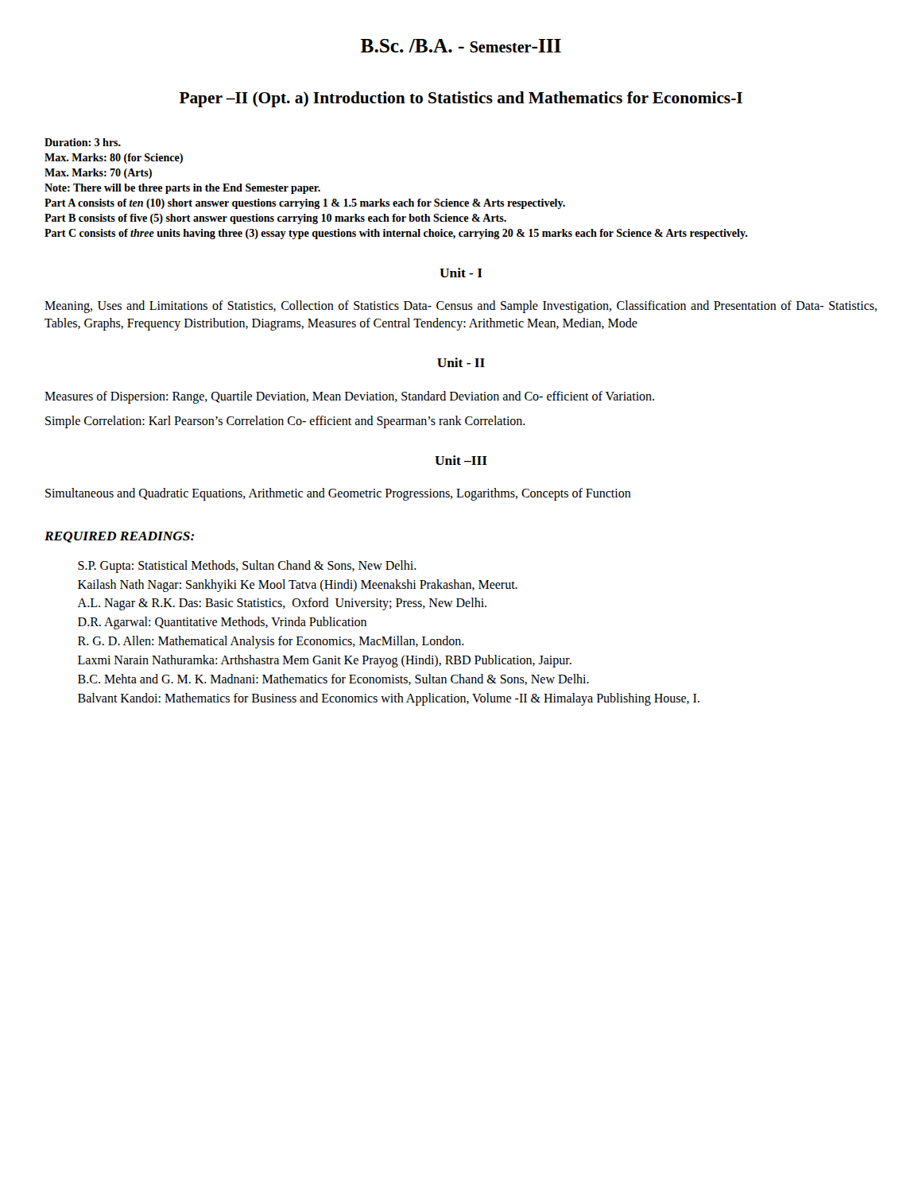B.Sc. /B.A. - Semester-III
Paper –II (Opt. a) Introduction to Statistics and Mathematics for Economics-I
Duration: 3 hrs.
Max. Marks: 80 (for Science)
Max. Marks: 70 (Arts)
Note: There will be three parts in the End Semester paper.
Part A consists of ten (10) short answer questions carrying 1 & 1.5 marks each for Science & Arts respectively.
Part B consists of five (5) short answer questions carrying 10 marks each for both Science & Arts.
Part C consists of three units having three (3) essay type questions with internal choice, carrying 20 & 15 marks each for Science & Arts respectively.
Unit - I
Meaning, Uses and Limitations of Statistics, Collection of Statistics Data- Census and Sample Investigation, Classification and Presentation of Data- Statistics, Tables, Graphs, Frequency Distribution, Diagrams, Measures of Central Tendency: Arithmetic Mean, Median, Mode
Unit - II
Measures of Dispersion: Range, Quartile Deviation, Mean Deviation, Standard Deviation and Co- efficient of Variation.
Simple Correlation: Karl Pearson’s Correlation Co- efficient and Spearman’s rank Correlation.
Unit –III
Simultaneous and Quadratic Equations, Arithmetic and Geometric Progressions, Logarithms, Concepts of Function
REQUIRED READINGS:
S.P. Gupta: Statistical Methods, Sultan Chand & Sons, New Delhi.
Kailash Nath Nagar: Sankhyiki Ke Mool Tatva (Hindi) Meenakshi Prakashan, Meerut.
A.L. Nagar & R.K. Das: Basic Statistics, Oxford University; Press, New Delhi.
D.R. Agarwal: Quantitative Methods, Vrinda Publication
R. G. D. Allen: Mathematical Analysis for Economics, MacMillan, London.
Laxmi Narain Nathuramka: Arthshastra Mem Ganit Ke Prayog (Hindi), RBD Publication, Jaipur.
B.C. Mehta and G. M. K. Madnani: Mathematics for Economists, Sultan Chand & Sons, New Delhi.
Balvant Kandoi: Mathematics for Business and Economics with Application, Volume -II & Himalaya Publishing House, I.